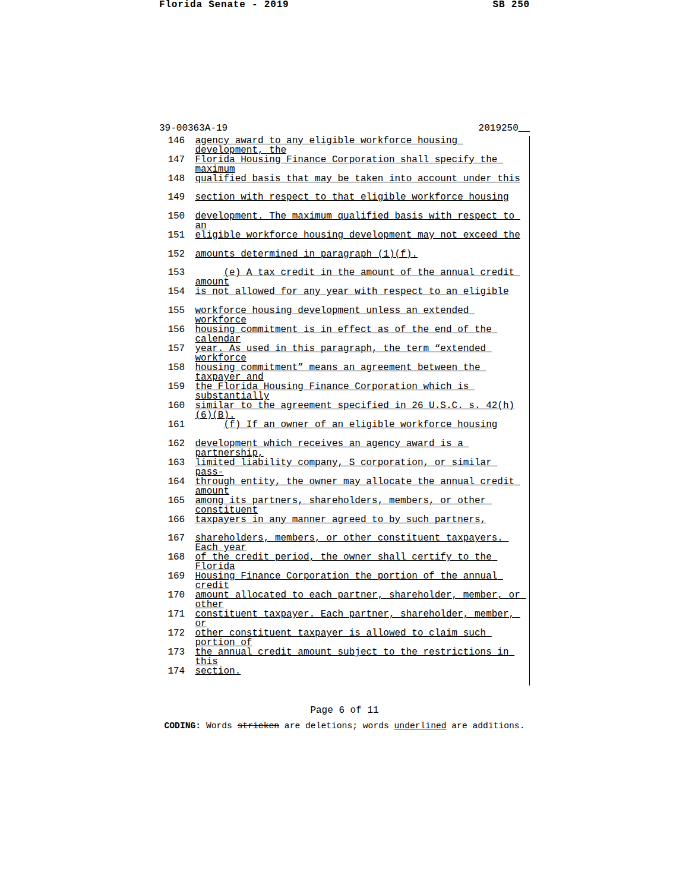Florida Senate - 2019
SB 250
39-00363A-19
2019250__
146
agency award to any eligible workforce housing development, the
147
Florida Housing Finance Corporation shall specify the maximum
148
qualified basis that may be taken into account under this
149
section with respect to that eligible workforce housing
150
development. The maximum qualified basis with respect to an
151
eligible workforce housing development may not exceed the
152
amounts determined in paragraph (1)(f).
153
(e) A tax credit in the amount of the annual credit amount
154
is not allowed for any year with respect to an eligible
155
workforce housing development unless an extended workforce
156
housing commitment is in effect as of the end of the calendar
157
year. As used in this paragraph, the term “extended workforce
158
housing commitment” means an agreement between the taxpayer and
159
the Florida Housing Finance Corporation which is substantially
160
similar to the agreement specified in 26 U.S.C. s. 42(h)(6)(B).
161
(f) If an owner of an eligible workforce housing
162
development which receives an agency award is a partnership,
163
limited liability company, S corporation, or similar pass-
164
through entity, the owner may allocate the annual credit amount
165
among its partners, shareholders, members, or other constituent
166
taxpayers in any manner agreed to by such partners,
167
shareholders, members, or other constituent taxpayers. Each year
168
of the credit period, the owner shall certify to the Florida
169
Housing Finance Corporation the portion of the annual credit
170
amount allocated to each partner, shareholder, member, or other
171
constituent taxpayer. Each partner, shareholder, member, or
172
other constituent taxpayer is allowed to claim such portion of
173
the annual credit amount subject to the restrictions in this
174
section.
Page 6 of 11
CODING: Words stricken are deletions; words underlined are additions.